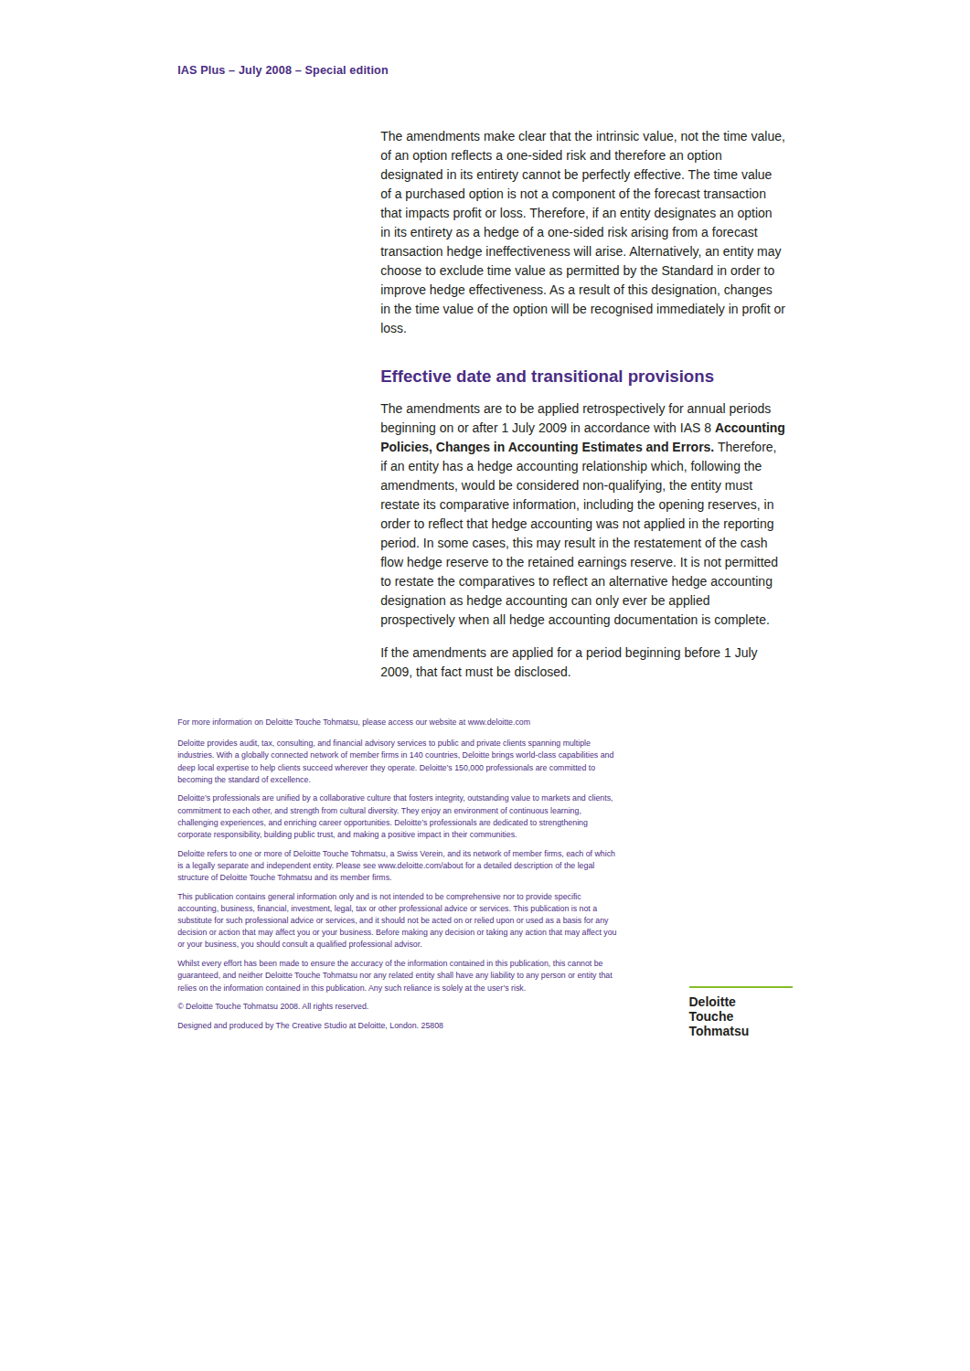IAS Plus – July 2008 – Special edition
The amendments make clear that the intrinsic value, not the time value, of an option reflects a one-sided risk and therefore an option designated in its entirety cannot be perfectly effective. The time value of a purchased option is not a component of the forecast transaction that impacts profit or loss. Therefore, if an entity designates an option in its entirety as a hedge of a one-sided risk arising from a forecast transaction hedge ineffectiveness will arise. Alternatively, an entity may choose to exclude time value as permitted by the Standard in order to improve hedge effectiveness. As a result of this designation, changes in the time value of the option will be recognised immediately in profit or loss.
Effective date and transitional provisions
The amendments are to be applied retrospectively for annual periods beginning on or after 1 July 2009 in accordance with IAS 8 Accounting Policies, Changes in Accounting Estimates and Errors. Therefore, if an entity has a hedge accounting relationship which, following the amendments, would be considered non-qualifying, the entity must restate its comparative information, including the opening reserves, in order to reflect that hedge accounting was not applied in the reporting period. In some cases, this may result in the restatement of the cash flow hedge reserve to the retained earnings reserve. It is not permitted to restate the comparatives to reflect an alternative hedge accounting designation as hedge accounting can only ever be applied prospectively when all hedge accounting documentation is complete.
If the amendments are applied for a period beginning before 1 July 2009, that fact must be disclosed.
For more information on Deloitte Touche Tohmatsu, please access our website at www.deloitte.com
Deloitte provides audit, tax, consulting, and financial advisory services to public and private clients spanning multiple industries. With a globally connected network of member firms in 140 countries, Deloitte brings world-class capabilities and deep local expertise to help clients succeed wherever they operate. Deloitte’s 150,000 professionals are committed to becoming the standard of excellence.
Deloitte’s professionals are unified by a collaborative culture that fosters integrity, outstanding value to markets and clients, commitment to each other, and strength from cultural diversity. They enjoy an environment of continuous learning, challenging experiences, and enriching career opportunities. Deloitte’s professionals are dedicated to strengthening corporate responsibility, building public trust, and making a positive impact in their communities.
Deloitte refers to one or more of Deloitte Touche Tohmatsu, a Swiss Verein, and its network of member firms, each of which is a legally separate and independent entity. Please see www.deloitte.com/about for a detailed description of the legal structure of Deloitte Touche Tohmatsu and its member firms.
This publication contains general information only and is not intended to be comprehensive nor to provide specific accounting, business, financial, investment, legal, tax or other professional advice or services. This publication is not a substitute for such professional advice or services, and it should not be acted on or relied upon or used as a basis for any decision or action that may affect you or your business. Before making any decision or taking any action that may affect you or your business, you should consult a qualified professional advisor.
Whilst every effort has been made to ensure the accuracy of the information contained in this publication, this cannot be guaranteed, and neither Deloitte Touche Tohmatsu nor any related entity shall have any liability to any person or entity that relies on the information contained in this publication. Any such reliance is solely at the user’s risk.
© Deloitte Touche Tohmatsu 2008. All rights reserved.
Designed and produced by The Creative Studio at Deloitte, London. 25808
Deloitte Touche Tohmatsu